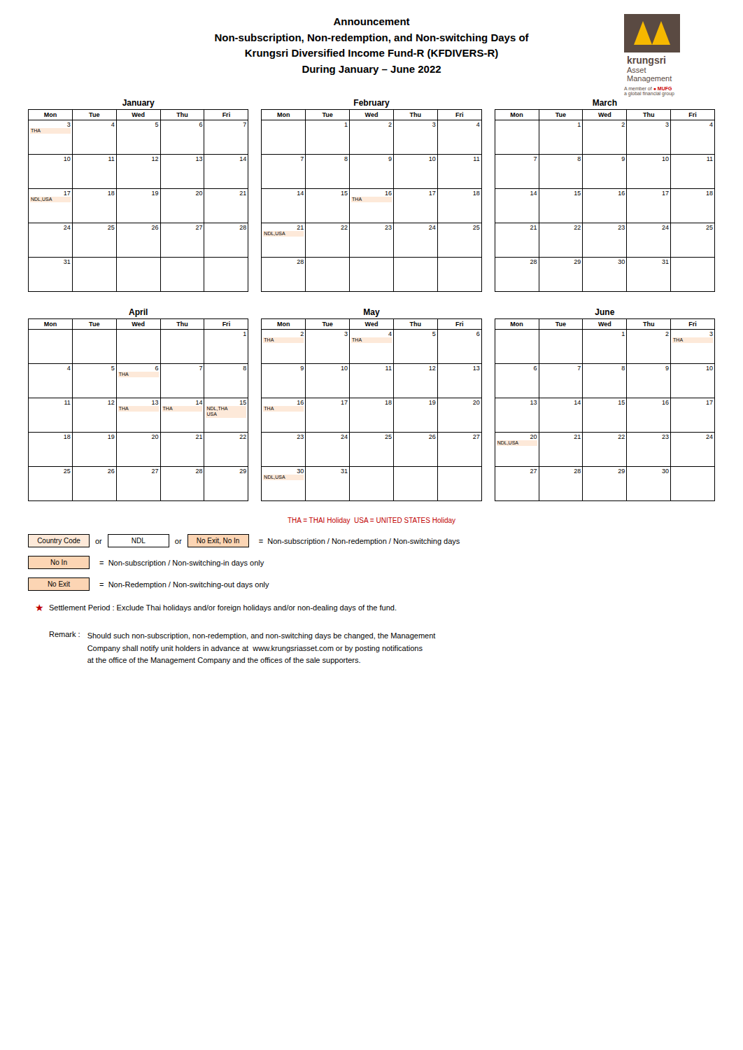Announcement
Non-subscription, Non-redemption, and Non-switching Days of
Krungsri Diversified Income Fund-R (KFDIVERS-R)
During January – June 2022
krungsri
Asset
Management
A member of ● MUFG
a global financial group
January
| Mon | Tue | Wed | Thu | Fri |
| --- | --- | --- | --- | --- |
| 3 THA | 4 | 5 | 6 | 7 |
| 10 | 11 | 12 | 13 | 14 |
| 17 NDL,USA | 18 | 19 | 20 | 21 |
| 24 | 25 | 26 | 27 | 28 |
| 31 | | | | |
February
| Mon | Tue | Wed | Thu | Fri |
| --- | --- | --- | --- | --- |
| | 1 | 2 | 3 | 4 |
| 7 | 8 | 9 | 10 | 11 |
| 14 | 15 | 16 THA | 17 | 18 |
| 21 NDL,USA | 22 | 23 | 24 | 25 |
| 28 | | | | |
March
| Mon | Tue | Wed | Thu | Fri |
| --- | --- | --- | --- | --- |
| | 1 | 2 | 3 | 4 |
| 7 | 8 | 9 | 10 | 11 |
| 14 | 15 | 16 | 17 | 18 |
| 21 | 22 | 23 | 24 | 25 |
| 28 | 29 | 30 | 31 | |
April
| Mon | Tue | Wed | Thu | Fri |
| --- | --- | --- | --- | --- |
| | | | | 1 |
| 4 | 5 | 6 THA | 7 | 8 |
| 11 | 12 | 13 THA | 14 THA | 15 NDL,THA USA |
| 18 | 19 | 20 | 21 | 22 |
| 25 | 26 | 27 | 28 | 29 |
May
| Mon | Tue | Wed | Thu | Fri |
| --- | --- | --- | --- | --- |
| 2 THA | 3 | 4 THA | 5 | 6 |
| 9 | 10 | 11 | 12 | 13 |
| 16 THA | 17 | 18 | 19 | 20 |
| 23 | 24 | 25 | 26 | 27 |
| 30 NDL,USA | 31 | | | |
June
| Mon | Tue | Wed | Thu | Fri |
| --- | --- | --- | --- | --- |
| | | 1 | 2 | 3 THA |
| 6 | 7 | 8 | 9 | 10 |
| 13 | 14 | 15 | 16 | 17 |
| 20 NDL,USA | 21 | 22 | 23 | 24 |
| 27 | 28 | 29 | 30 | |
THA = THAI Holiday USA = UNITED STATES Holiday
Country Code
or
NDL
or
No Exit, No In
= Non-subscription / Non-redemption / Non-switching days
No In
= Non-subscription / Non-switching-in days only
No Exit
= Non-Redemption / Non-switching-out days only
★ Settlement Period : Exclude Thai holidays and/or foreign holidays and/or non-dealing days of the fund.
Remark :
Should such non-subscription, non-redemption, and non-switching days be changed, the Management
Company shall notify unit holders in advance at www.krungsriasset.com or by posting notifications
at the office of the Management Company and the offices of the sale supporters.